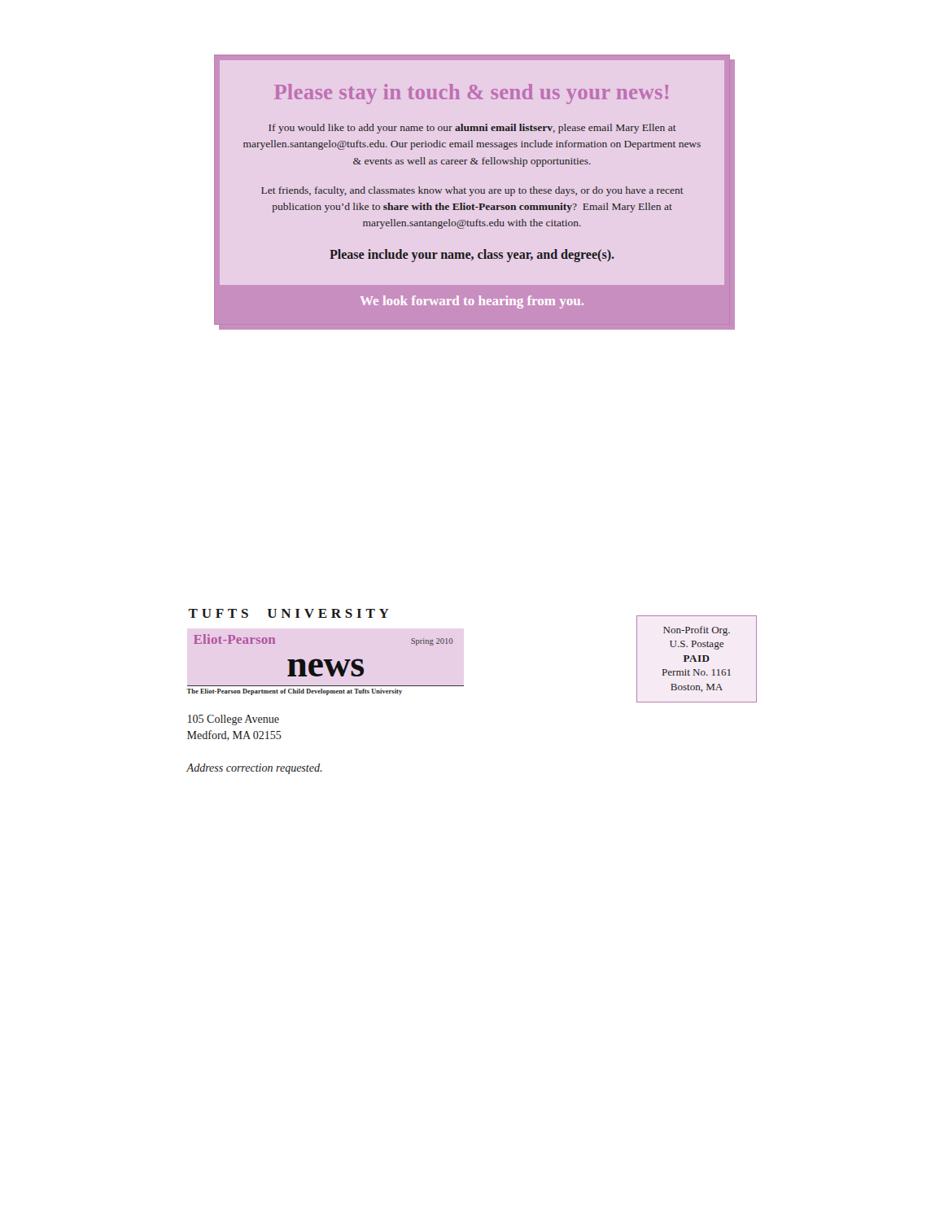Please stay in touch & send us your news!
If you would like to add your name to our alumni email listserv, please email Mary Ellen at maryellen.santangelo@tufts.edu. Our periodic email messages include information on Department news & events as well as career & fellowship opportunities.
Let friends, faculty, and classmates know what you are up to these days, or do you have a recent publication you’d like to share with the Eliot-Pearson community? Email Mary Ellen at maryellen.santangelo@tufts.edu with the citation.
Please include your name, class year, and degree(s).
We look forward to hearing from you.
TUFTS UNIVERSITY
Eliot-Pearson Spring 2010
news
The Eliot-Pearson Department of Child Development at Tufts University
105 College Avenue
Medford, MA 02155
Address correction requested.
Non-Profit Org.
U.S. Postage
PAID
Permit No. 1161
Boston, MA